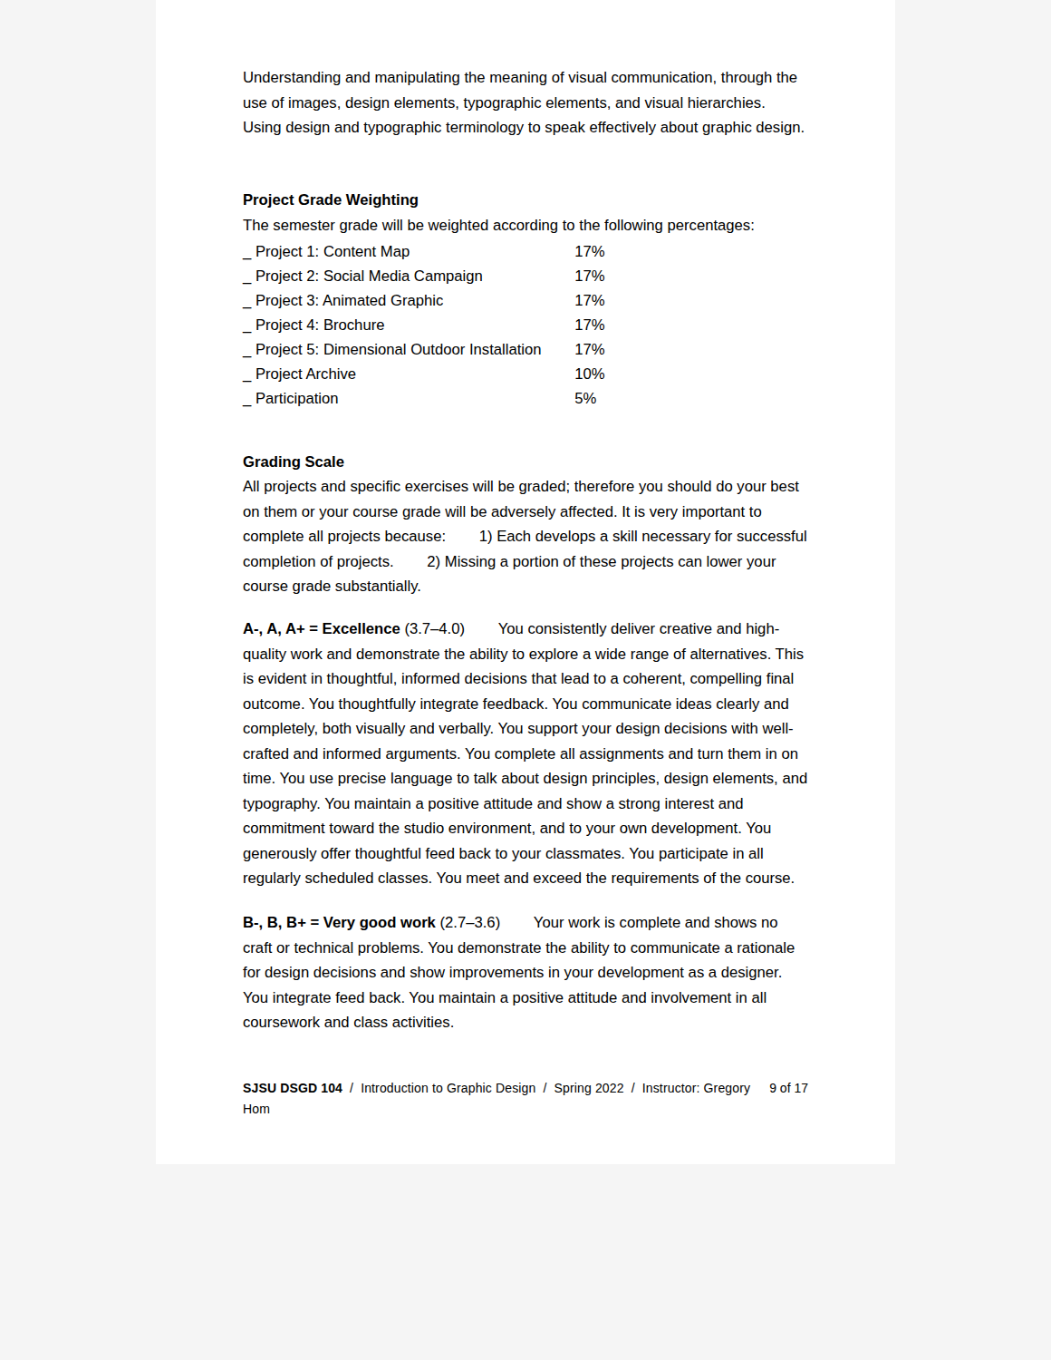Understanding and manipulating the meaning of visual communication, through the use of images, design elements, typographic elements, and visual hierarchies. Using design and typographic terminology to speak effectively about graphic design.
Project Grade Weighting
The semester grade will be weighted according to the following percentages:
| _ Project 1: Content Map | 17% |
| _ Project 2: Social Media Campaign | 17% |
| _ Project 3: Animated Graphic | 17% |
| _ Project 4: Brochure | 17% |
| _ Project 5: Dimensional Outdoor Installation | 17% |
| _ Project Archive | 10% |
| _ Participation | 5% |
Grading Scale
All projects and specific exercises will be graded; therefore you should do your best on them or your course grade will be adversely affected. It is very important to complete all projects because: 1) Each develops a skill necessary for successful completion of projects. 2) Missing a portion of these projects can lower your course grade substantially.
A-, A, A+ = Excellence (3.7–4.0) You consistently deliver creative and high-quality work and demonstrate the ability to explore a wide range of alternatives. This is evident in thoughtful, informed decisions that lead to a coherent, compelling final outcome. You thoughtfully integrate feedback. You communicate ideas clearly and completely, both visually and verbally. You support your design decisions with well-crafted and informed arguments. You complete all assignments and turn them in on time. You use precise language to talk about design principles, design elements, and typography. You maintain a positive attitude and show a strong interest and commitment toward the studio environment, and to your own development. You generously offer thoughtful feed back to your classmates. You participate in all regularly scheduled classes. You meet and exceed the requirements of the course.
B-, B, B+ = Very good work (2.7–3.6) Your work is complete and shows no craft or technical problems. You demonstrate the ability to communicate a rationale for design decisions and show improvements in your development as a designer. You integrate feed back. You maintain a positive attitude and involvement in all coursework and class activities.
SJSU DSGD 104 / Introduction to Graphic Design / Spring 2022 / Instructor: Gregory Hom
9 of 17